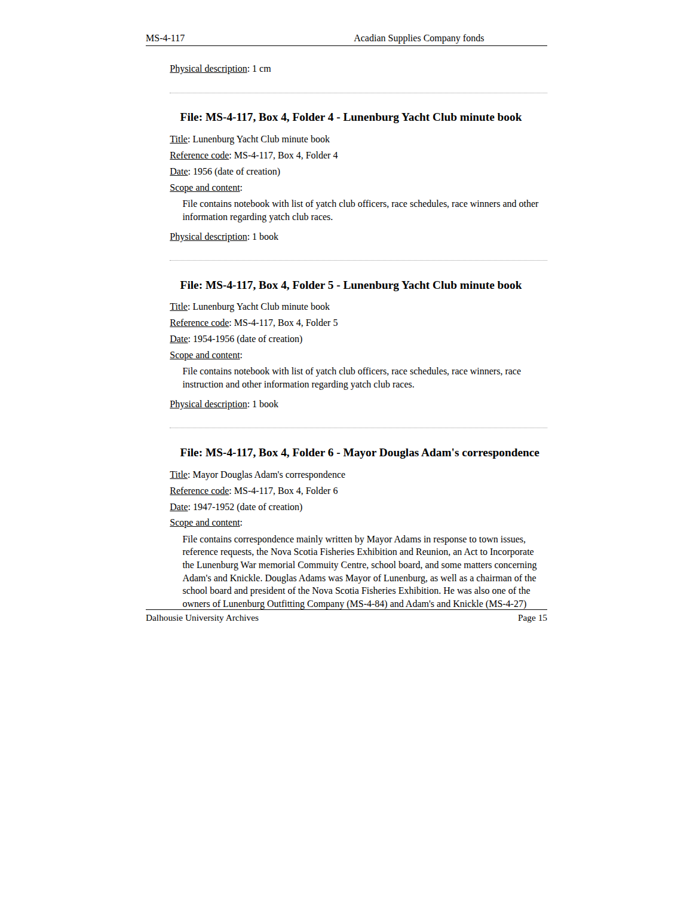MS-4-117
Acadian Supplies Company fonds
Physical description: 1 cm
File: MS-4-117, Box 4, Folder 4 - Lunenburg Yacht Club minute book
Title: Lunenburg Yacht Club minute book
Reference code: MS-4-117, Box 4, Folder 4
Date: 1956 (date of creation)
Scope and content:
File contains notebook with list of yatch club officers, race schedules, race winners and other information regarding yatch club races.
Physical description: 1 book
File: MS-4-117, Box 4, Folder 5 - Lunenburg Yacht Club minute book
Title: Lunenburg Yacht Club minute book
Reference code: MS-4-117, Box 4, Folder 5
Date: 1954-1956 (date of creation)
Scope and content:
File contains notebook with list of yatch club officers, race schedules, race winners, race instruction and other information regarding yatch club races.
Physical description: 1 book
File: MS-4-117, Box 4, Folder 6 - Mayor Douglas Adam's correspondence
Title: Mayor Douglas Adam's correspondence
Reference code: MS-4-117, Box 4, Folder 6
Date: 1947-1952 (date of creation)
Scope and content:
File contains correspondence mainly written by Mayor Adams in response to town issues, reference requests, the Nova Scotia Fisheries Exhibition and Reunion, an Act to Incorporate the Lunenburg War memorial Commuity Centre, school board, and some matters concerning Adam's and Knickle. Douglas Adams was Mayor of Lunenburg, as well as a chairman of the school board and president of the Nova Scotia Fisheries Exhibition. He was also one of the owners of Lunenburg Outfitting Company (MS-4-84) and Adam's and Knickle (MS-4-27)
Dalhousie University Archives
Page 15